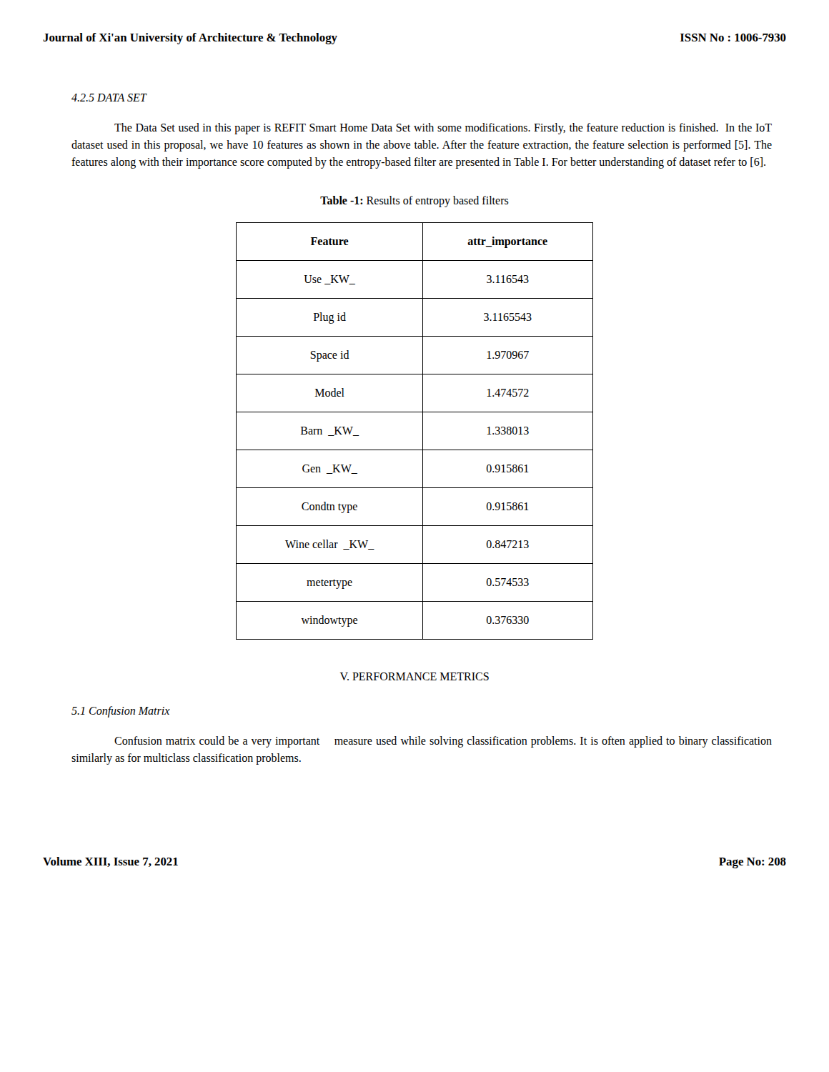Journal of Xi'an University of Architecture & Technology ISSN No : 1006-7930
4.2.5 DATA SET
The Data Set used in this paper is REFIT Smart Home Data Set with some modifications. Firstly, the feature reduction is finished. In the IoT dataset used in this proposal, we have 10 features as shown in the above table. After the feature extraction, the feature selection is performed [5]. The features along with their importance score computed by the entropy-based filter are presented in Table I. For better understanding of dataset refer to [6].
Table -1: Results of entropy based filters
| Feature | attr_importance |
| --- | --- |
| Use _KW_ | 3.116543 |
| Plug id | 3.1165543 |
| Space id | 1.970967 |
| Model | 1.474572 |
| Barn _KW_ | 1.338013 |
| Gen _KW_ | 0.915861 |
| Condtn type | 0.915861 |
| Wine cellar _KW_ | 0.847213 |
| metertype | 0.574533 |
| windowtype | 0.376330 |
V. PERFORMANCE METRICS
5.1 Confusion Matrix
Confusion matrix could be a very important measure used while solving classification problems. It is often applied to binary classification similarly as for multiclass classification problems.
Volume XIII, Issue 7, 2021 Page No: 208